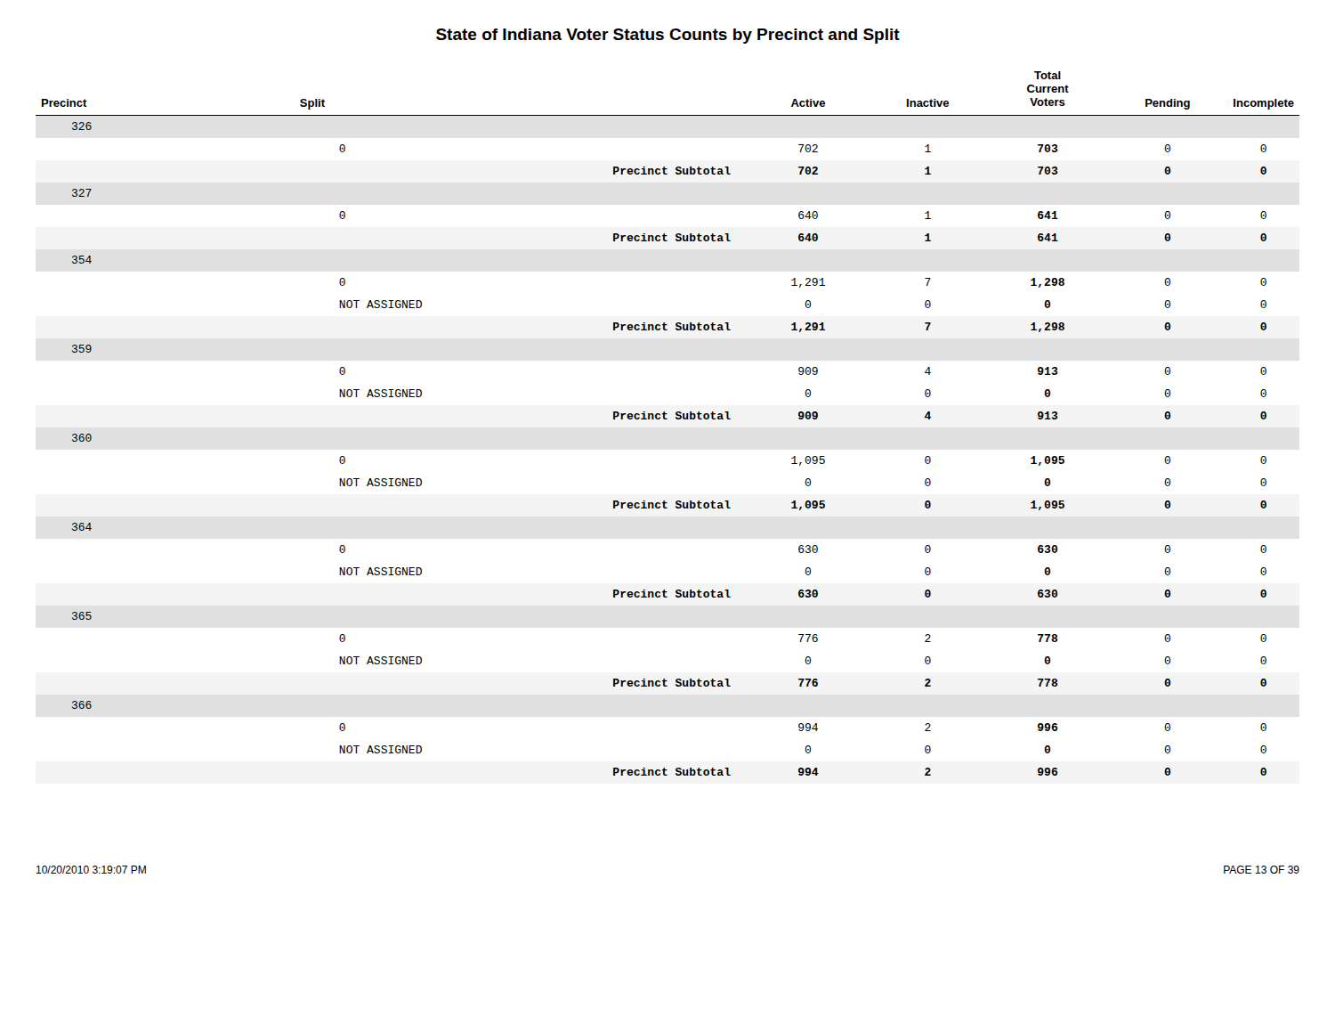State of Indiana Voter Status Counts by Precinct and Split
| Precinct | Split | | Active | Inactive | Total Current Voters | Pending | Incomplete |
| --- | --- | --- | --- | --- | --- | --- | --- |
| 326 | | | | | | | |
| | 0 | | 702 | 1 | 703 | 0 | 0 |
| | | Precinct Subtotal | 702 | 1 | 703 | 0 | 0 |
| 327 | | | | | | | |
| | 0 | | 640 | 1 | 641 | 0 | 0 |
| | | Precinct Subtotal | 640 | 1 | 641 | 0 | 0 |
| 354 | | | | | | | |
| | 0 | | 1,291 | 7 | 1,298 | 0 | 0 |
| | NOT ASSIGNED | | 0 | 0 | 0 | 0 | 0 |
| | | Precinct Subtotal | 1,291 | 7 | 1,298 | 0 | 0 |
| 359 | | | | | | | |
| | 0 | | 909 | 4 | 913 | 0 | 0 |
| | NOT ASSIGNED | | 0 | 0 | 0 | 0 | 0 |
| | | Precinct Subtotal | 909 | 4 | 913 | 0 | 0 |
| 360 | | | | | | | |
| | 0 | | 1,095 | 0 | 1,095 | 0 | 0 |
| | NOT ASSIGNED | | 0 | 0 | 0 | 0 | 0 |
| | | Precinct Subtotal | 1,095 | 0 | 1,095 | 0 | 0 |
| 364 | | | | | | | |
| | 0 | | 630 | 0 | 630 | 0 | 0 |
| | NOT ASSIGNED | | 0 | 0 | 0 | 0 | 0 |
| | | Precinct Subtotal | 630 | 0 | 630 | 0 | 0 |
| 365 | | | | | | | |
| | 0 | | 776 | 2 | 778 | 0 | 0 |
| | NOT ASSIGNED | | 0 | 0 | 0 | 0 | 0 |
| | | Precinct Subtotal | 776 | 2 | 778 | 0 | 0 |
| 366 | | | | | | | |
| | 0 | | 994 | 2 | 996 | 0 | 0 |
| | NOT ASSIGNED | | 0 | 0 | 0 | 0 | 0 |
| | | Precinct Subtotal | 994 | 2 | 996 | 0 | 0 |
10/20/2010 3:19:07 PM
PAGE 13 OF 39